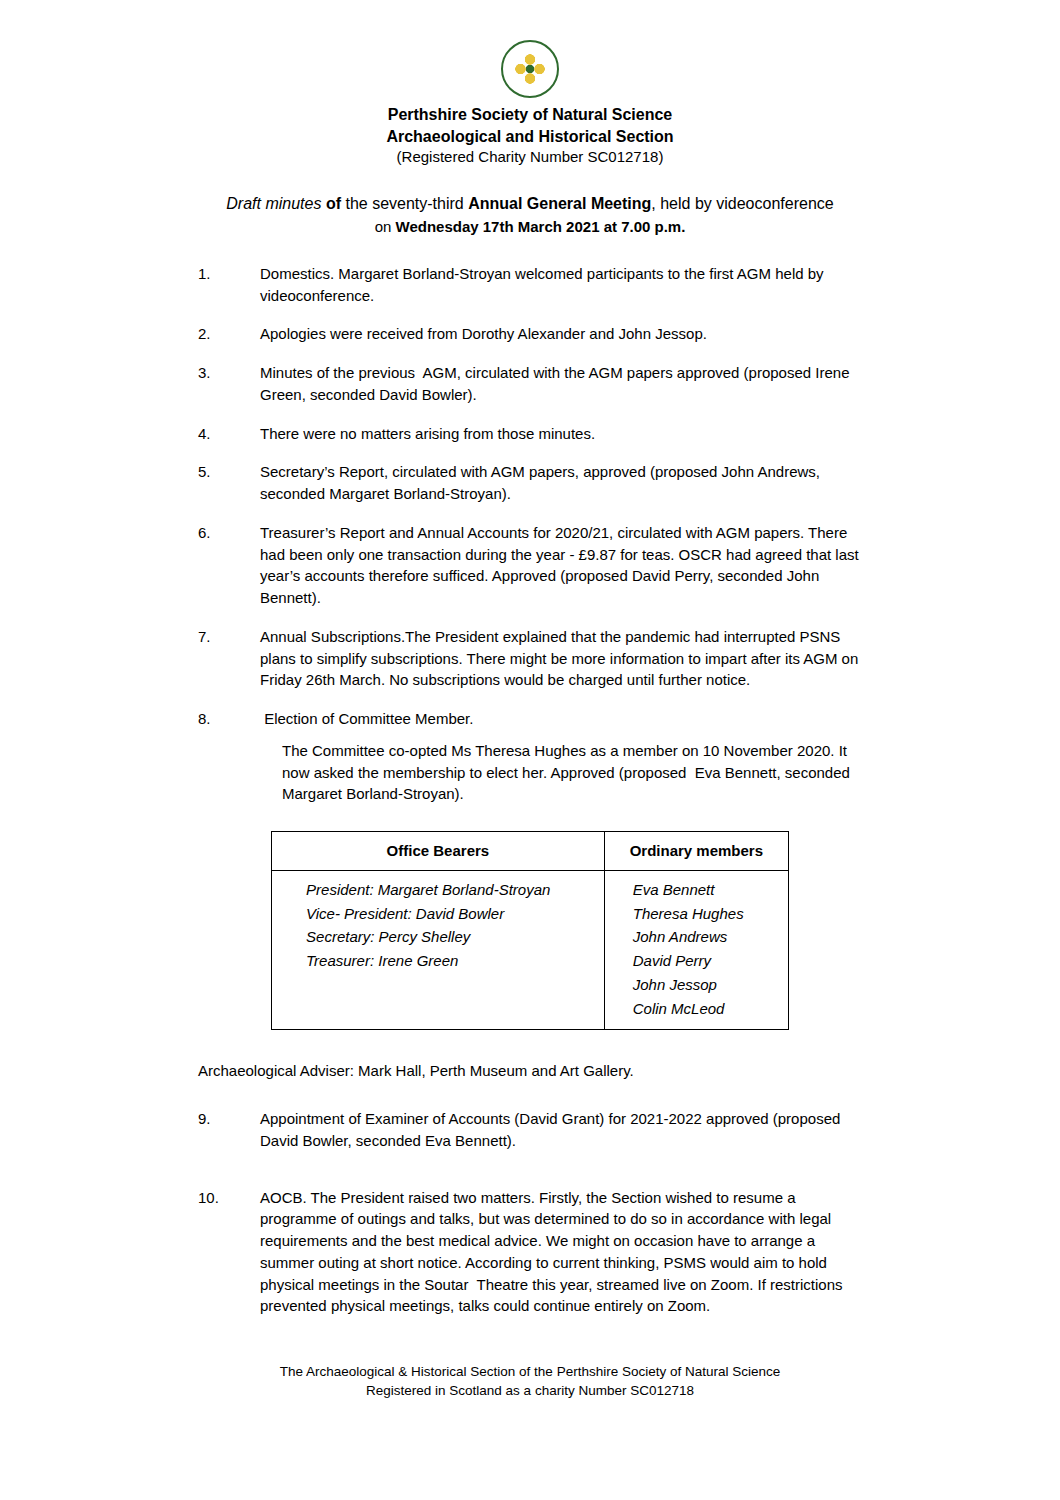Perthshire Society of Natural Science
Archaeological and Historical Section
(Registered Charity Number SC012718)
Draft minutes of the seventy-third Annual General Meeting, held by videoconference
on Wednesday 17th March 2021 at 7.00 p.m.
1.
Domestics. Margaret Borland-Stroyan welcomed participants to the first AGM held by videoconference.
2.
Apologies were received from Dorothy Alexander and John Jessop.
3.
Minutes of the previous AGM, circulated with the AGM papers approved (proposed Irene Green, seconded David Bowler).
4.
There were no matters arising from those minutes.
5.
Secretary’s Report, circulated with AGM papers, approved (proposed John Andrews, seconded Margaret Borland-Stroyan).
6.
Treasurer’s Report and Annual Accounts for 2020/21, circulated with AGM papers. There had been only one transaction during the year - £9.87 for teas. OSCR had agreed that last year’s accounts therefore sufficed. Approved (proposed David Perry, seconded John Bennett).
7.
Annual Subscriptions.The President explained that the pandemic had interrupted PSNS plans to simplify subscriptions. There might be more information to impart after its AGM on Friday 26th March. No subscriptions would be charged until further notice.
8.
Election of Committee Member.
The Committee co-opted Ms Theresa Hughes as a member on 10 November 2020. It now asked the membership to elect her. Approved (proposed Eva Bennett, seconded Margaret Borland-Stroyan).
| Office Bearers | Ordinary members |
| --- | --- |
| President: Margaret Borland-Stroyan Vice- President: David Bowler Secretary: Percy Shelley Treasurer: Irene Green | Eva Bennett Theresa Hughes John Andrews David Perry John Jessop Colin McLeod |
Archaeological Adviser: Mark Hall, Perth Museum and Art Gallery.
9.
Appointment of Examiner of Accounts (David Grant) for 2021-2022 approved (proposed David Bowler, seconded Eva Bennett).
10.
AOCB. The President raised two matters. Firstly, the Section wished to resume a programme of outings and talks, but was determined to do so in accordance with legal requirements and the best medical advice. We might on occasion have to arrange a summer outing at short notice. According to current thinking, PSMS would aim to hold physical meetings in the Soutar Theatre this year, streamed live on Zoom. If restrictions prevented physical meetings, talks could continue entirely on Zoom.
The Archaeological & Historical Section of the Perthshire Society of Natural Science
Registered in Scotland as a charity Number SC012718